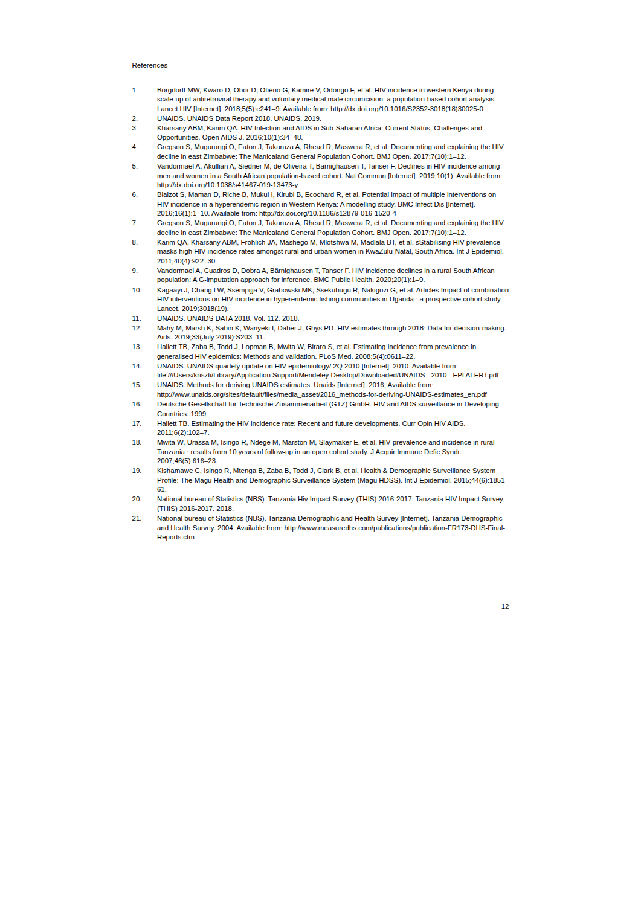References
1. Borgdorff MW, Kwaro D, Obor D, Otieno G, Kamire V, Odongo F, et al. HIV incidence in western Kenya during scale-up of antiretroviral therapy and voluntary medical male circumcision: a population-based cohort analysis. Lancet HIV [Internet]. 2018;5(5):e241–9. Available from: http://dx.doi.org/10.1016/S2352-3018(18)30025-0
2. UNAIDS. UNAIDS Data Report 2018. UNAIDS. 2019.
3. Kharsany ABM, Karim QA. HIV Infection and AIDS in Sub-Saharan Africa: Current Status, Challenges and Opportunities. Open AIDS J. 2016;10(1):34–48.
4. Gregson S, Mugurungi O, Eaton J, Takaruza A, Rhead R, Maswera R, et al. Documenting and explaining the HIV decline in east Zimbabwe: The Manicaland General Population Cohort. BMJ Open. 2017;7(10):1–12.
5. Vandormael A, Akullian A, Siedner M, de Oliveira T, Bärnighausen T, Tanser F. Declines in HIV incidence among men and women in a South African population-based cohort. Nat Commun [Internet]. 2019;10(1). Available from: http://dx.doi.org/10.1038/s41467-019-13473-y
6. Blaizot S, Maman D, Riche B, Mukui I, Kirubi B, Ecochard R, et al. Potential impact of multiple interventions on HIV incidence in a hyperendemic region in Western Kenya: A modelling study. BMC Infect Dis [Internet]. 2016;16(1):1–10. Available from: http://dx.doi.org/10.1186/s12879-016-1520-4
7. Gregson S, Mugurungi O, Eaton J, Takaruza A, Rhead R, Maswera R, et al. Documenting and explaining the HIV decline in east Zimbabwe: The Manicaland General Population Cohort. BMJ Open. 2017;7(10):1–12.
8. Karim QA, Kharsany ABM, Frohlich JA, Mashego M, Mlotshwa M, Madlala BT, et al. sStabilising HIV prevalence masks high HIV incidence rates amongst rural and urban women in KwaZulu-Natal, South Africa. Int J Epidemiol. 2011;40(4):922–30.
9. Vandormael A, Cuadros D, Dobra A, Bärnighausen T, Tanser F. HIV incidence declines in a rural South African population: A G-imputation approach for inference. BMC Public Health. 2020;20(1):1–9.
10. Kagaayi J, Chang LW, Ssempijja V, Grabowski MK, Ssekubugu R, Nakigozi G, et al. Articles Impact of combination HIV interventions on HIV incidence in hyperendemic fishing communities in Uganda : a prospective cohort study. Lancet. 2019;3018(19).
11. UNAIDS. UNAIDS DATA 2018. Vol. 112. 2018.
12. Mahy M, Marsh K, Sabin K, Wanyeki I, Daher J, Ghys PD. HIV estimates through 2018: Data for decision-making. Aids. 2019;33(July 2019):S203–11.
13. Hallett TB, Zaba B, Todd J, Lopman B, Mwita W, Biraro S, et al. Estimating incidence from prevalence in generalised HIV epidemics: Methods and validation. PLoS Med. 2008;5(4):0611–22.
14. UNAIDS. UNAIDS quartely update on HIV epidemiology/ 2Q 2010 [Internet]. 2010. Available from: file:///Users/kriszti/Library/Application Support/Mendeley Desktop/Downloaded/UNAIDS - 2010 - EPI ALERT.pdf
15. UNAIDS. Methods for deriving UNAIDS estimates. Unaids [Internet]. 2016; Available from: http://www.unaids.org/sites/default/files/media_asset/2016_methods-for-deriving-UNAIDS-estimates_en.pdf
16. Deutsche Gesellschaft für Technische Zusammenarbeit (GTZ) GmbH. HIV and AIDS surveillance in Developing Countries. 1999.
17. Hallett TB. Estimating the HIV incidence rate: Recent and future developments. Curr Opin HIV AIDS. 2011;6(2):102–7.
18. Mwita W, Urassa M, Isingo R, Ndege M, Marston M, Slaymaker E, et al. HIV prevalence and incidence in rural Tanzania : results from 10 years of follow-up in an open cohort study. J Acquir Immune Defic Syndr. 2007;46(5):616–23.
19. Kishamawe C, Isingo R, Mtenga B, Zaba B, Todd J, Clark B, et al. Health & Demographic Surveillance System Profile: The Magu Health and Demographic Surveillance System (Magu HDSS). Int J Epidemiol. 2015;44(6):1851–61.
20. National bureau of Statistics (NBS). Tanzania Hiv Impact Survey (THIS) 2016-2017. Tanzania HIV Impact Survey (THIS) 2016-2017. 2018.
21. National bureau of Statistics (NBS). Tanzania Demographic and Health Survey [Internet]. Tanzania Demographic and Health Survey. 2004. Available from: http://www.measuredhs.com/publications/publication-FR173-DHS-Final-Reports.cfm
12